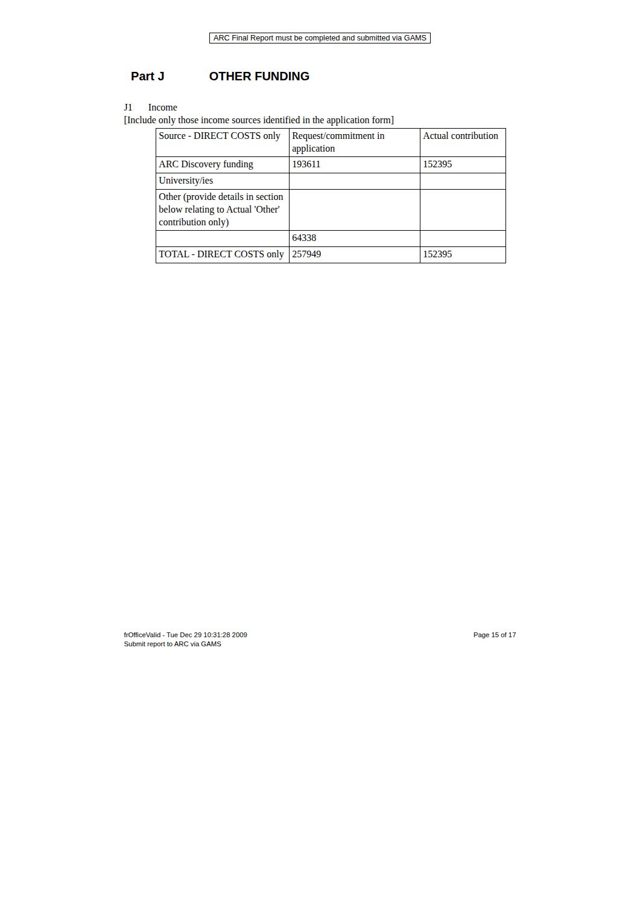ARC Final Report must be completed and submitted via GAMS
Part JOTHER FUNDING
J1 Income
[Include only those income sources identified in the application form]
| Source - DIRECT COSTS only | Request/commitment in application | Actual contribution |
| ARC Discovery funding | 193611 | 152395 |
| University/ies | | |
| Other (provide details in section below relating to Actual 'Other' contribution only) | | |
| | 64338 | |
| TOTAL - DIRECT COSTS only | 257949 | 152395 |
frOfficeValid - Tue Dec 29 10:31:28 2009
Submit report to ARC via GAMS
Page 15 of 17